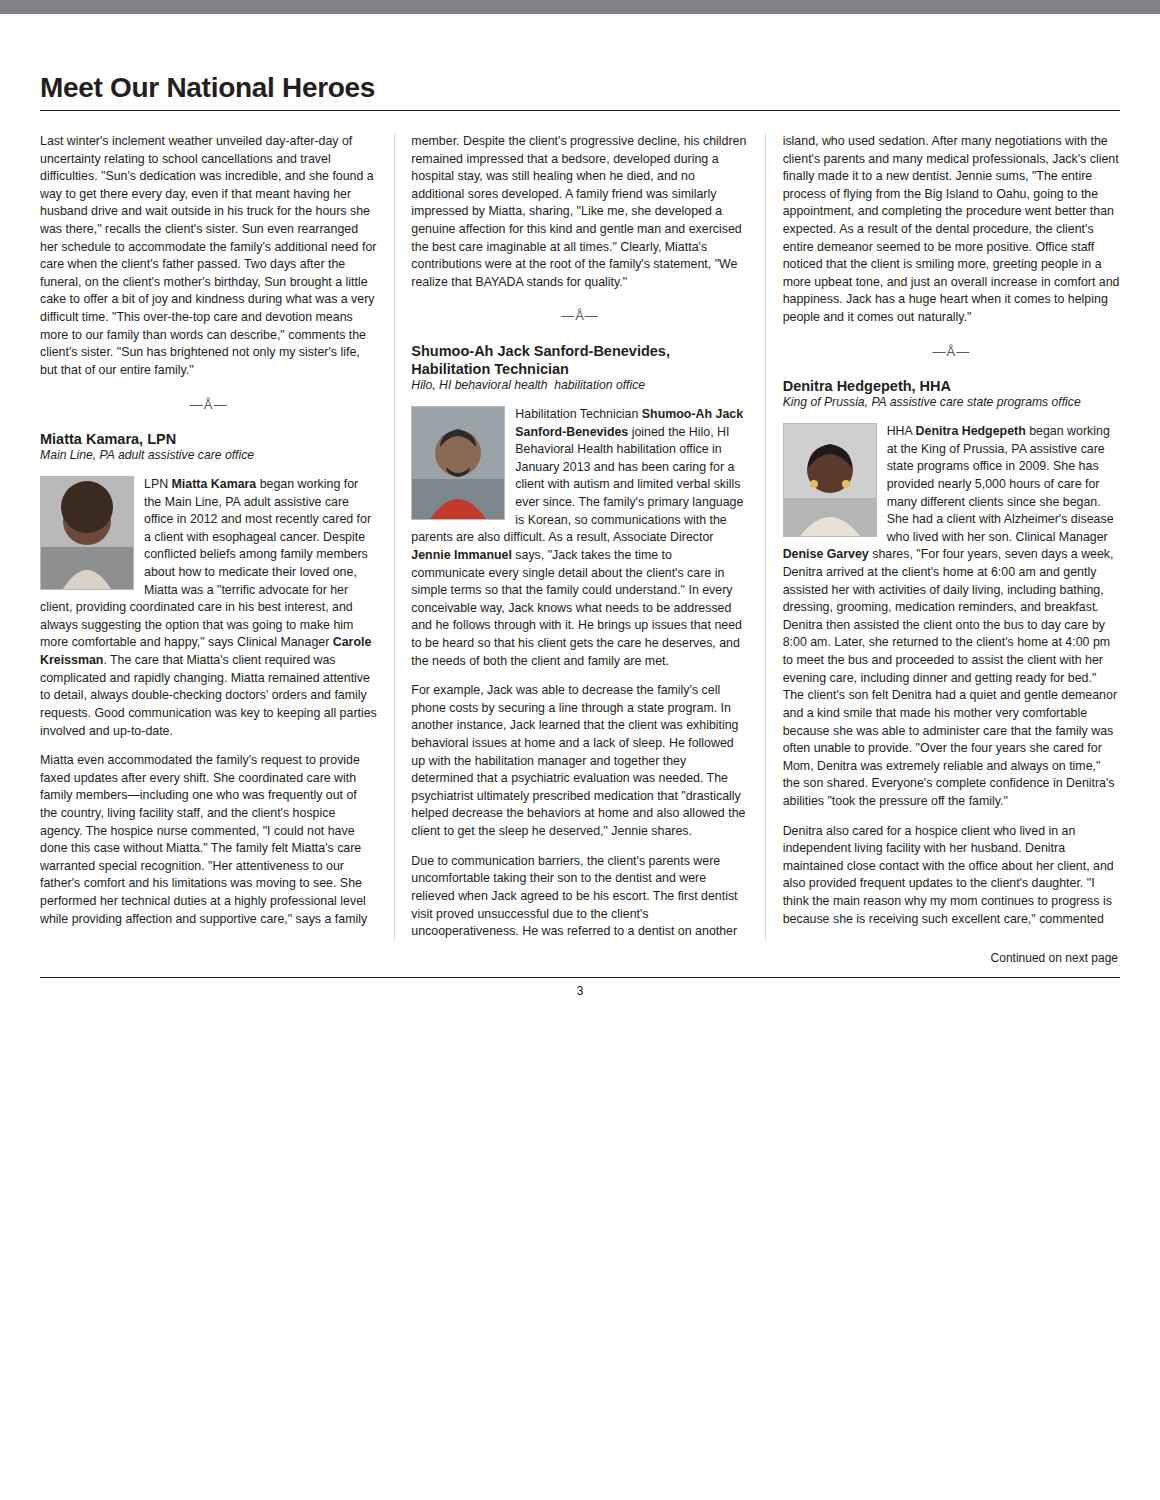Meet Our National Heroes
Last winter's inclement weather unveiled day-after-day of uncertainty relating to school cancellations and travel difficulties. "Sun's dedication was incredible, and she found a way to get there every day, even if that meant having her husband drive and wait outside in his truck for the hours she was there," recalls the client's sister. Sun even rearranged her schedule to accommodate the family's additional need for care when the client's father passed. Two days after the funeral, on the client's mother's birthday, Sun brought a little cake to offer a bit of joy and kindness during what was a very difficult time. "This over-the-top care and devotion means more to our family than words can describe," comments the client's sister. "Sun has brightened not only my sister's life, but that of our entire family."
—Å—
Miatta Kamara, LPN
Main Line, PA adult assistive care office
LPN Miatta Kamara began working for the Main Line, PA adult assistive care office in 2012 and most recently cared for a client with esophageal cancer. Despite conflicted beliefs among family members about how to medicate their loved one, Miatta was a "terrific advocate for her client, providing coordinated care in his best interest, and always suggesting the option that was going to make him more comfortable and happy," says Clinical Manager Carole Kreissman. The care that Miatta's client required was complicated and rapidly changing. Miatta remained attentive to detail, always double-checking doctors' orders and family requests. Good communication was key to keeping all parties involved and up-to-date.
Miatta even accommodated the family's request to provide faxed updates after every shift. She coordinated care with family members—including one who was frequently out of the country, living facility staff, and the client's hospice agency. The hospice nurse commented, "I could not have done this case without Miatta." The family felt Miatta's care warranted special recognition. "Her attentiveness to our father's comfort and his limitations was moving to see. She performed her technical duties at a highly professional level while providing affection and supportive care," says a family member. Despite the client's progressive decline, his children remained impressed that a bedsore, developed during a hospital stay, was still healing when he died, and no additional sores developed. A family friend was similarly impressed by Miatta, sharing, "Like me, she developed a genuine affection for this kind and gentle man and exercised the best care imaginable at all times." Clearly, Miatta's contributions were at the root of the family's statement, "We realize that BAYADA stands for quality."
—Å—
Shumoo-Ah Jack Sanford-Benevides, Habilitation Technician
Hilo, HI behavioral health habilitation office
Habilitation Technician Shumoo-Ah Jack Sanford-Benevides joined the Hilo, HI Behavioral Health habilitation office in January 2013 and has been caring for a client with autism and limited verbal skills ever since. The family's primary language is Korean, so communications with the parents are also difficult. As a result, Associate Director Jennie Immanuel says, "Jack takes the time to communicate every single detail about the client's care in simple terms so that the family could understand." In every conceivable way, Jack knows what needs to be addressed and he follows through with it. He brings up issues that need to be heard so that his client gets the care he deserves, and the needs of both the client and family are met.
For example, Jack was able to decrease the family's cell phone costs by securing a line through a state program. In another instance, Jack learned that the client was exhibiting behavioral issues at home and a lack of sleep. He followed up with the habilitation manager and together they determined that a psychiatric evaluation was needed. The psychiatrist ultimately prescribed medication that "drastically helped decrease the behaviors at home and also allowed the client to get the sleep he deserved," Jennie shares.
Due to communication barriers, the client's parents were uncomfortable taking their son to the dentist and were relieved when Jack agreed to be his escort. The first dentist visit proved unsuccessful due to the client's uncooperativeness. He was referred to a dentist on another island, who used sedation. After many negotiations with the client's parents and many medical professionals, Jack's client finally made it to a new dentist. Jennie sums, "The entire process of flying from the Big Island to Oahu, going to the appointment, and completing the procedure went better than expected. As a result of the dental procedure, the client's entire demeanor seemed to be more positive. Office staff noticed that the client is smiling more, greeting people in a more upbeat tone, and just an overall increase in comfort and happiness. Jack has a huge heart when it comes to helping people and it comes out naturally."
—Å—
Denitra Hedgepeth, HHA
King of Prussia, PA assistive care state programs office
HHA Denitra Hedgepeth began working at the King of Prussia, PA assistive care state programs office in 2009. She has provided nearly 5,000 hours of care for many different clients since she began. She had a client with Alzheimer's disease who lived with her son. Clinical Manager Denise Garvey shares, "For four years, seven days a week, Denitra arrived at the client's home at 6:00 am and gently assisted her with activities of daily living, including bathing, dressing, grooming, medication reminders, and breakfast. Denitra then assisted the client onto the bus to day care by 8:00 am. Later, she returned to the client's home at 4:00 pm to meet the bus and proceeded to assist the client with her evening care, including dinner and getting ready for bed." The client's son felt Denitra had a quiet and gentle demeanor and a kind smile that made his mother very comfortable because she was able to administer care that the family was often unable to provide. "Over the four years she cared for Mom, Denitra was extremely reliable and always on time," the son shared. Everyone's complete confidence in Denitra's abilities "took the pressure off the family."
Denitra also cared for a hospice client who lived in an independent living facility with her husband. Denitra maintained close contact with the office about her client, and also provided frequent updates to the client's daughter. "I think the main reason why my mom continues to progress is because she is receiving such excellent care," commented
Continued on next page
3